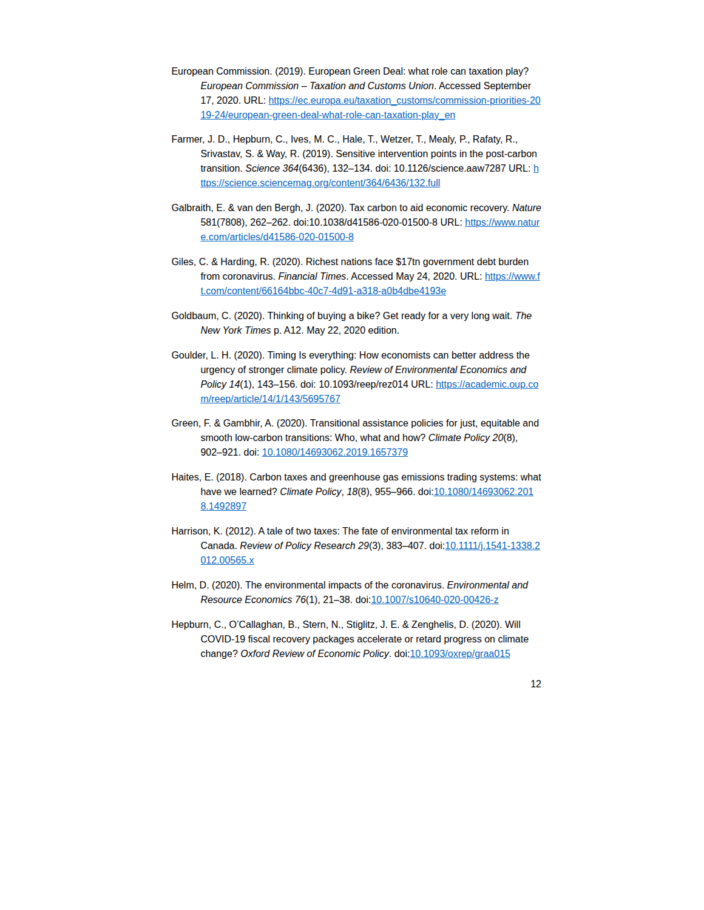European Commission. (2019). European Green Deal: what role can taxation play? European Commission – Taxation and Customs Union. Accessed September 17, 2020. URL: https://ec.europa.eu/taxation_customs/commission-priorities-2019-24/european-green-deal-what-role-can-taxation-play_en
Farmer, J. D., Hepburn, C., Ives, M. C., Hale, T., Wetzer, T., Mealy, P., Rafaty, R., Srivastav, S. & Way, R. (2019). Sensitive intervention points in the post-carbon transition. Science 364(6436), 132–134. doi: 10.1126/science.aaw7287 URL: https://science.sciencemag.org/content/364/6436/132.full
Galbraith, E. & van den Bergh, J. (2020). Tax carbon to aid economic recovery. Nature 581(7808), 262–262. doi:10.1038/d41586-020-01500-8 URL: https://www.nature.com/articles/d41586-020-01500-8
Giles, C. & Harding, R. (2020). Richest nations face $17tn government debt burden from coronavirus. Financial Times. Accessed May 24, 2020. URL: https://www.ft.com/content/66164bbc-40c7-4d91-a318-a0b4dbe4193e
Goldbaum, C. (2020). Thinking of buying a bike? Get ready for a very long wait. The New York Times p. A12. May 22, 2020 edition.
Goulder, L. H. (2020). Timing Is everything: How economists can better address the urgency of stronger climate policy. Review of Environmental Economics and Policy 14(1), 143–156. doi: 10.1093/reep/rez014 URL: https://academic.oup.com/reep/article/14/1/143/5695767
Green, F. & Gambhir, A. (2020). Transitional assistance policies for just, equitable and smooth low-carbon transitions: Who, what and how? Climate Policy 20(8), 902–921. doi: 10.1080/14693062.2019.1657379
Haites, E. (2018). Carbon taxes and greenhouse gas emissions trading systems: what have we learned? Climate Policy, 18(8), 955–966. doi:10.1080/14693062.2018.1492897
Harrison, K. (2012). A tale of two taxes: The fate of environmental tax reform in Canada. Review of Policy Research 29(3), 383–407. doi:10.1111/j.1541-1338.2012.00565.x
Helm, D. (2020). The environmental impacts of the coronavirus. Environmental and Resource Economics 76(1), 21–38. doi:10.1007/s10640-020-00426-z
Hepburn, C., O’Callaghan, B., Stern, N., Stiglitz, J. E. & Zenghelis, D. (2020). Will COVID-19 fiscal recovery packages accelerate or retard progress on climate change? Oxford Review of Economic Policy. doi:10.1093/oxrep/graa015
12